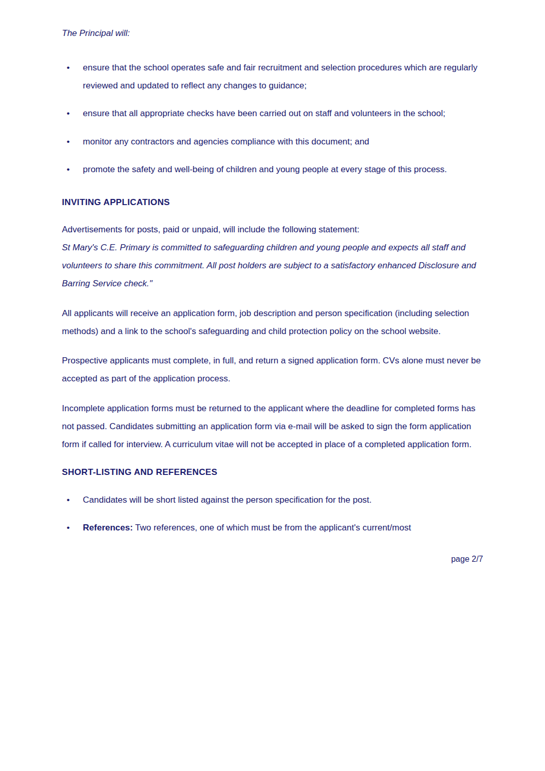The Principal will:
ensure that the school operates safe and fair recruitment and selection procedures which are regularly reviewed and updated to reflect any changes to guidance;
ensure that all appropriate checks have been carried out on staff and volunteers in the school;
monitor any contractors and agencies compliance with this document; and
promote the safety and well-being of children and young people at every stage of this process.
INVITING APPLICATIONS
Advertisements for posts, paid or unpaid, will include the following statement: St Mary's C.E. Primary is committed to safeguarding children and young people and expects all staff and volunteers to share this commitment. All post holders are subject to a satisfactory enhanced Disclosure and Barring Service check."
All applicants will receive an application form, job description and person specification (including selection methods) and a link to the school's safeguarding and child protection policy on the school website.
Prospective applicants must complete, in full, and return a signed application form. CVs alone must never be accepted as part of the application process.
Incomplete application forms must be returned to the applicant where the deadline for completed forms has not passed. Candidates submitting an application form via e-mail will be asked to sign the form application form if called for interview. A curriculum vitae will not be accepted in place of a completed application form.
SHORT-LISTING AND REFERENCES
Candidates will be short listed against the person specification for the post.
References: Two references, one of which must be from the applicant's current/most
page 2/7